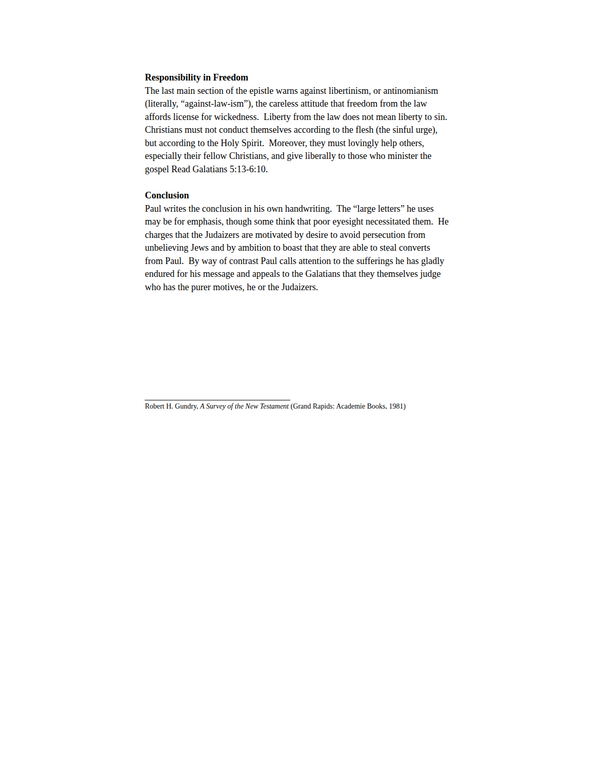Responsibility in Freedom
The last main section of the epistle warns against libertinism, or antinomianism (literally, “against-law-ism”), the careless attitude that freedom from the law affords license for wickedness. Liberty from the law does not mean liberty to sin. Christians must not conduct themselves according to the flesh (the sinful urge), but according to the Holy Spirit. Moreover, they must lovingly help others, especially their fellow Christians, and give liberally to those who minister the gospel Read Galatians 5:13-6:10.
Conclusion
Paul writes the conclusion in his own handwriting. The “large letters” he uses may be for emphasis, though some think that poor eyesight necessitated them. He charges that the Judaizers are motivated by desire to avoid persecution from unbelieving Jews and by ambition to boast that they are able to steal converts from Paul. By way of contrast Paul calls attention to the sufferings he has gladly endured for his message and appeals to the Galatians that they themselves judge who has the purer motives, he or the Judaizers.
Robert H. Gundry, A Survey of the New Testament (Grand Rapids: Academie Books, 1981)